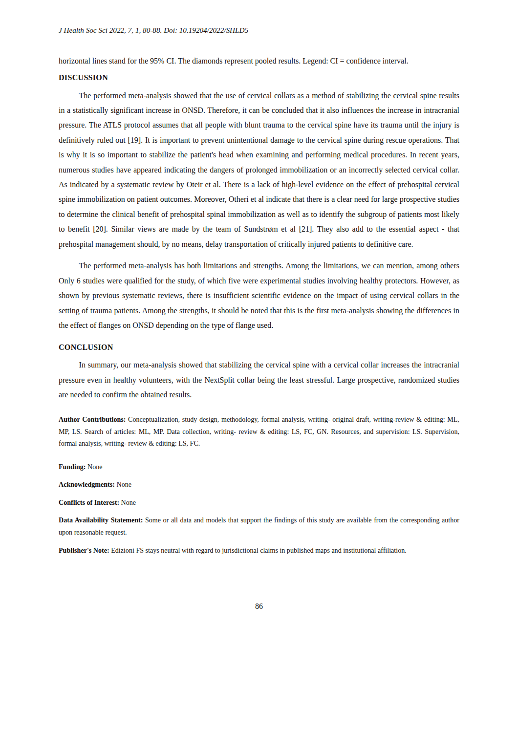J Health Soc Sci 2022, 7, 1, 80-88. Doi: 10.19204/2022/SHLD5
horizontal lines stand for the 95% CI. The diamonds represent pooled results. Legend: CI = confidence interval.
DISCUSSION
The performed meta-analysis showed that the use of cervical collars as a method of stabilizing the cervical spine results in a statistically significant increase in ONSD. Therefore, it can be concluded that it also influences the increase in intracranial pressure. The ATLS protocol assumes that all people with blunt trauma to the cervical spine have its trauma until the injury is definitively ruled out [19]. It is important to prevent unintentional damage to the cervical spine during rescue operations. That is why it is so important to stabilize the patient's head when examining and performing medical procedures. In recent years, numerous studies have appeared indicating the dangers of prolonged immobilization or an incorrectly selected cervical collar. As indicated by a systematic review by Oteir et al. There is a lack of high-level evidence on the effect of prehospital cervical spine immobilization on patient outcomes. Moreover, Otheri et al indicate that there is a clear need for large prospective studies to determine the clinical benefit of prehospital spinal immobilization as well as to identify the subgroup of patients most likely to benefit [20]. Similar views are made by the team of Sundstrøm et al [21]. They also add to the essential aspect - that prehospital management should, by no means, delay transportation of critically injured patients to definitive care.
The performed meta-analysis has both limitations and strengths. Among the limitations, we can mention, among others Only 6 studies were qualified for the study, of which five were experimental studies involving healthy protectors. However, as shown by previous systematic reviews, there is insufficient scientific evidence on the impact of using cervical collars in the setting of trauma patients. Among the strengths, it should be noted that this is the first meta-analysis showing the differences in the effect of flanges on ONSD depending on the type of flange used.
CONCLUSION
In summary, our meta-analysis showed that stabilizing the cervical spine with a cervical collar increases the intracranial pressure even in healthy volunteers, with the NextSplit collar being the least stressful. Large prospective, randomized studies are needed to confirm the obtained results.
Author Contributions: Conceptualization, study design, methodology, formal analysis, writing- original draft, writing-review & editing: ML, MP, LS. Search of articles: ML, MP. Data collection, writing- review & editing: LS, FC, GN. Resources, and supervision: LS. Supervision, formal analysis, writing- review & editing: LS, FC.
Funding: None
Acknowledgments: None
Conflicts of Interest: None
Data Availability Statement: Some or all data and models that support the findings of this study are available from the corresponding author upon reasonable request.
Publisher's Note: Edizioni FS stays neutral with regard to jurisdictional claims in published maps and institutional affiliation.
86